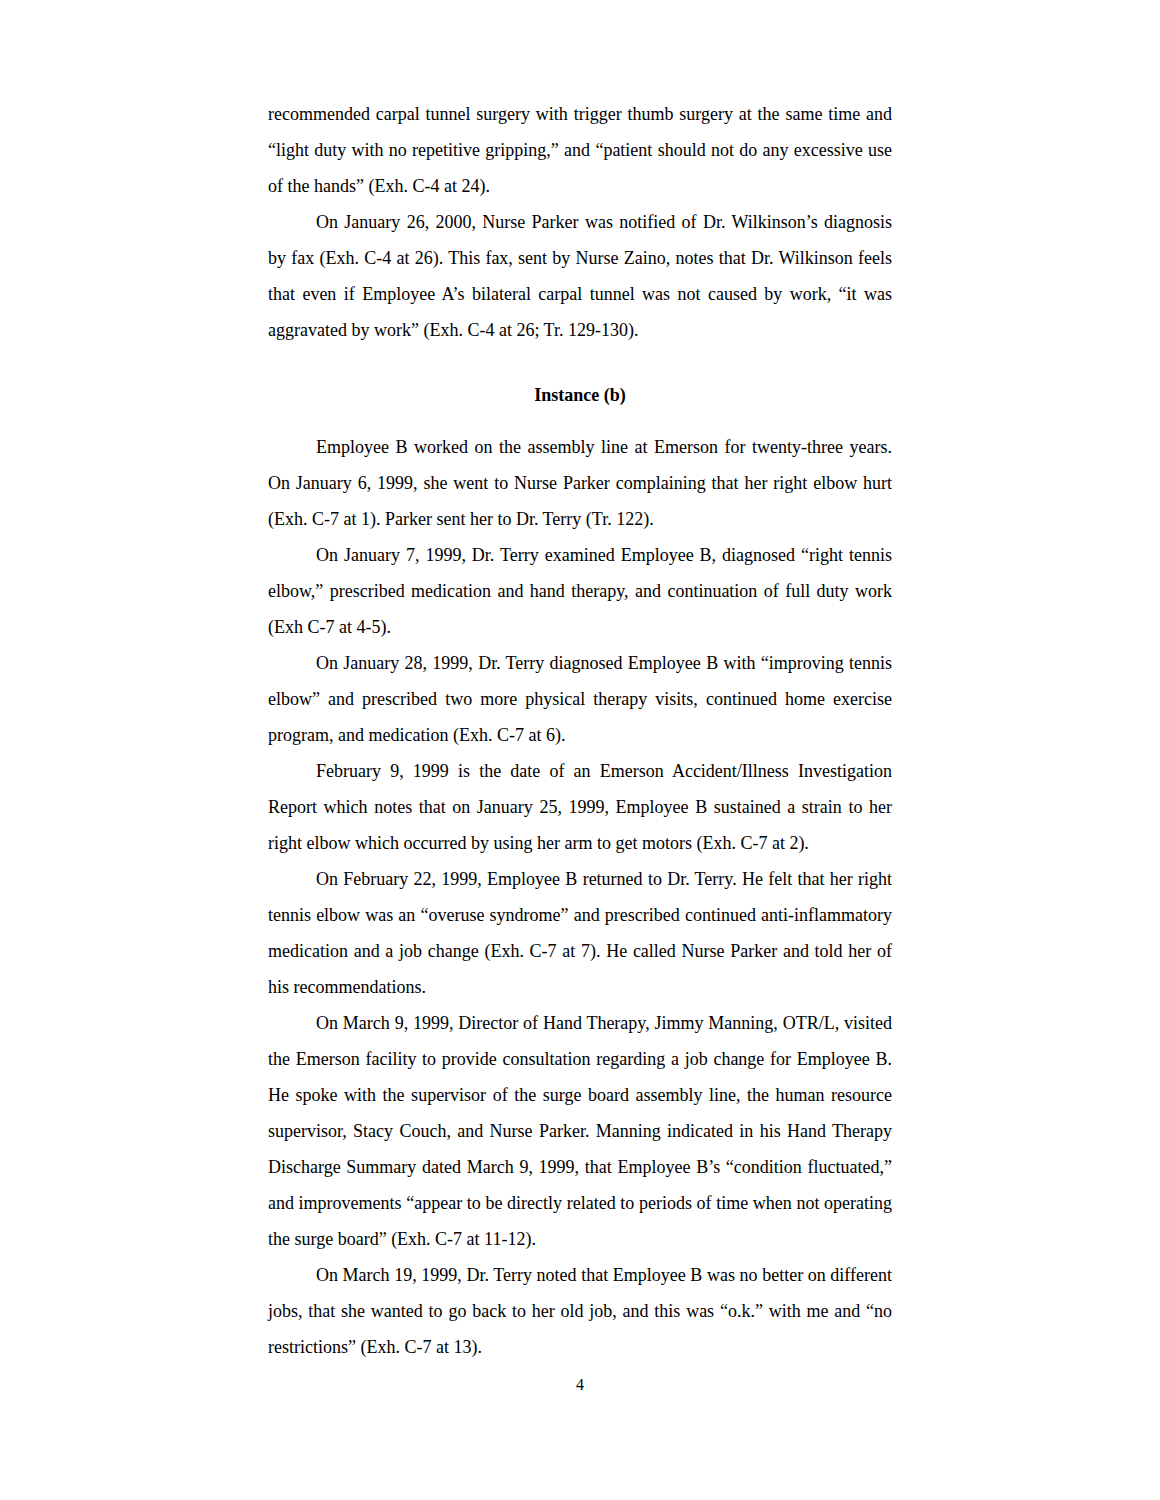recommended carpal tunnel surgery with trigger thumb surgery at the same time and “light duty with no repetitive gripping,” and “patient should not do any excessive use of the hands” (Exh. C-4 at 24).
On January 26, 2000, Nurse Parker was notified of Dr. Wilkinson’s diagnosis by fax (Exh. C-4 at 26). This fax, sent by Nurse Zaino, notes that Dr. Wilkinson feels that even if Employee A’s bilateral carpal tunnel was not caused by work, “it was aggravated by work” (Exh. C-4 at 26; Tr. 129-130).
Instance (b)
Employee B worked on the assembly line at Emerson for twenty-three years. On January 6, 1999, she went to Nurse Parker complaining that her right elbow hurt (Exh. C-7 at 1). Parker sent her to Dr. Terry (Tr. 122).
On January 7, 1999, Dr. Terry examined Employee B, diagnosed “right tennis elbow,” prescribed medication and hand therapy, and continuation of full duty work (Exh C-7 at 4-5).
On January 28, 1999, Dr. Terry diagnosed Employee B with “improving tennis elbow” and prescribed two more physical therapy visits, continued home exercise program, and medication (Exh. C-7 at 6).
February 9, 1999 is the date of an Emerson Accident/Illness Investigation Report which notes that on January 25, 1999, Employee B sustained a strain to her right elbow which occurred by using her arm to get motors (Exh. C-7 at 2).
On February 22, 1999, Employee B returned to Dr. Terry. He felt that her right tennis elbow was an “overuse syndrome” and prescribed continued anti-inflammatory medication and a job change (Exh. C-7 at 7). He called Nurse Parker and told her of his recommendations.
On March 9, 1999, Director of Hand Therapy, Jimmy Manning, OTR/L, visited the Emerson facility to provide consultation regarding a job change for Employee B. He spoke with the supervisor of the surge board assembly line, the human resource supervisor, Stacy Couch, and Nurse Parker. Manning indicated in his Hand Therapy Discharge Summary dated March 9, 1999, that Employee B’s “condition fluctuated,” and improvements “appear to be directly related to periods of time when not operating the surge board” (Exh. C-7 at 11-12).
On March 19, 1999, Dr. Terry noted that Employee B was no better on different jobs, that she wanted to go back to her old job, and this was “o.k.” with me and “no restrictions” (Exh. C-7 at 13).
4